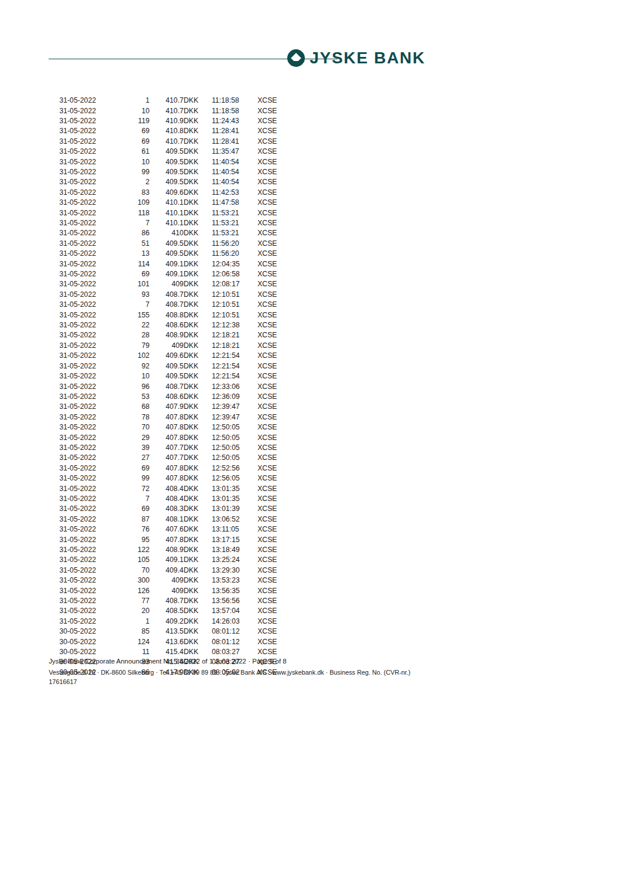JYSKE BANK
| 31-05-2022 | 1 | 410.7 | DKK | 11:18:58 | XCSE |
| 31-05-2022 | 10 | 410.7 | DKK | 11:18:58 | XCSE |
| 31-05-2022 | 119 | 410.9 | DKK | 11:24:43 | XCSE |
| 31-05-2022 | 69 | 410.8 | DKK | 11:28:41 | XCSE |
| 31-05-2022 | 69 | 410.7 | DKK | 11:28:41 | XCSE |
| 31-05-2022 | 61 | 409.5 | DKK | 11:35:47 | XCSE |
| 31-05-2022 | 10 | 409.5 | DKK | 11:40:54 | XCSE |
| 31-05-2022 | 99 | 409.5 | DKK | 11:40:54 | XCSE |
| 31-05-2022 | 2 | 409.5 | DKK | 11:40:54 | XCSE |
| 31-05-2022 | 83 | 409.6 | DKK | 11:42:53 | XCSE |
| 31-05-2022 | 109 | 410.1 | DKK | 11:47:58 | XCSE |
| 31-05-2022 | 118 | 410.1 | DKK | 11:53:21 | XCSE |
| 31-05-2022 | 7 | 410.1 | DKK | 11:53:21 | XCSE |
| 31-05-2022 | 86 | 410 | DKK | 11:53:21 | XCSE |
| 31-05-2022 | 51 | 409.5 | DKK | 11:56:20 | XCSE |
| 31-05-2022 | 13 | 409.5 | DKK | 11:56:20 | XCSE |
| 31-05-2022 | 114 | 409.1 | DKK | 12:04:35 | XCSE |
| 31-05-2022 | 69 | 409.1 | DKK | 12:06:58 | XCSE |
| 31-05-2022 | 101 | 409 | DKK | 12:08:17 | XCSE |
| 31-05-2022 | 93 | 408.7 | DKK | 12:10:51 | XCSE |
| 31-05-2022 | 7 | 408.7 | DKK | 12:10:51 | XCSE |
| 31-05-2022 | 155 | 408.8 | DKK | 12:10:51 | XCSE |
| 31-05-2022 | 22 | 408.6 | DKK | 12:12:38 | XCSE |
| 31-05-2022 | 28 | 408.9 | DKK | 12:18:21 | XCSE |
| 31-05-2022 | 79 | 409 | DKK | 12:18:21 | XCSE |
| 31-05-2022 | 102 | 409.6 | DKK | 12:21:54 | XCSE |
| 31-05-2022 | 92 | 409.5 | DKK | 12:21:54 | XCSE |
| 31-05-2022 | 10 | 409.5 | DKK | 12:21:54 | XCSE |
| 31-05-2022 | 96 | 408.7 | DKK | 12:33:06 | XCSE |
| 31-05-2022 | 53 | 408.6 | DKK | 12:36:09 | XCSE |
| 31-05-2022 | 68 | 407.9 | DKK | 12:39:47 | XCSE |
| 31-05-2022 | 78 | 407.8 | DKK | 12:39:47 | XCSE |
| 31-05-2022 | 70 | 407.8 | DKK | 12:50:05 | XCSE |
| 31-05-2022 | 29 | 407.8 | DKK | 12:50:05 | XCSE |
| 31-05-2022 | 39 | 407.7 | DKK | 12:50:05 | XCSE |
| 31-05-2022 | 27 | 407.7 | DKK | 12:50:05 | XCSE |
| 31-05-2022 | 69 | 407.8 | DKK | 12:52:56 | XCSE |
| 31-05-2022 | 99 | 407.8 | DKK | 12:56:05 | XCSE |
| 31-05-2022 | 72 | 408.4 | DKK | 13:01:35 | XCSE |
| 31-05-2022 | 7 | 408.4 | DKK | 13:01:35 | XCSE |
| 31-05-2022 | 69 | 408.3 | DKK | 13:01:39 | XCSE |
| 31-05-2022 | 87 | 408.1 | DKK | 13:06:52 | XCSE |
| 31-05-2022 | 76 | 407.6 | DKK | 13:11:05 | XCSE |
| 31-05-2022 | 95 | 407.8 | DKK | 13:17:15 | XCSE |
| 31-05-2022 | 122 | 408.9 | DKK | 13:18:49 | XCSE |
| 31-05-2022 | 105 | 409.1 | DKK | 13:25:24 | XCSE |
| 31-05-2022 | 70 | 409.4 | DKK | 13:29:30 | XCSE |
| 31-05-2022 | 300 | 409 | DKK | 13:53:23 | XCSE |
| 31-05-2022 | 126 | 409 | DKK | 13:56:35 | XCSE |
| 31-05-2022 | 77 | 408.7 | DKK | 13:56:56 | XCSE |
| 31-05-2022 | 20 | 408.5 | DKK | 13:57:04 | XCSE |
| 31-05-2022 | 1 | 409.2 | DKK | 14:26:03 | XCSE |
| 30-05-2022 | 85 | 413.5 | DKK | 08:01:12 | XCSE |
| 30-05-2022 | 124 | 413.6 | DKK | 08:01:12 | XCSE |
| 30-05-2022 | 11 | 415.4 | DKK | 08:03:27 | XCSE |
| 30-05-2022 | 83 | 415.4 | DKK | 08:03:27 | XCSE |
| 30-05-2022 | 86 | 417.9 | DKK | 08:05:02 | XCSE |
Jyske Bank Corporate Announcement No. 38/2022 of 1 June 2022 · Page 5 of 8
Vestergade 8-16 · DK-8600 Silkeborg · Tel. +45 89 89 89 89 · Jyske Bank A/S · www.jyskebank.dk · Business Reg. No. (CVR-nr.) 17616617